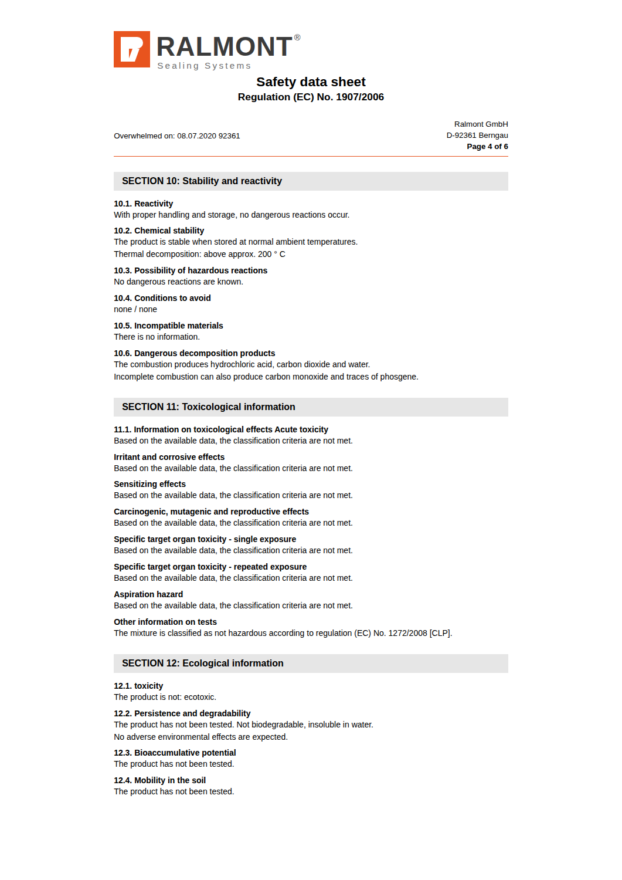RALMONT®
Sealing Systems
Safety data sheet
Regulation (EC) No. 1907/2006
Overwhelmed on: 08.07.2020 92361
Ralmont GmbH
D-92361 Berngau
Page 4 of 6
SECTION 10: Stability and reactivity
10.1. Reactivity
With proper handling and storage, no dangerous reactions occur.
10.2. Chemical stability
The product is stable when stored at normal ambient temperatures.
Thermal decomposition: above approx. 200 ° C
10.3. Possibility of hazardous reactions
No dangerous reactions are known.
10.4. Conditions to avoid
none / none
10.5. Incompatible materials
There is no information.
10.6. Dangerous decomposition products
The combustion produces hydrochloric acid, carbon dioxide and water.
Incomplete combustion can also produce carbon monoxide and traces of phosgene.
SECTION 11: Toxicological information
11.1. Information on toxicological effects Acute toxicity
Based on the available data, the classification criteria are not met.
Irritant and corrosive effects
Based on the available data, the classification criteria are not met.
Sensitizing effects
Based on the available data, the classification criteria are not met.
Carcinogenic, mutagenic and reproductive effects
Based on the available data, the classification criteria are not met.
Specific target organ toxicity - single exposure
Based on the available data, the classification criteria are not met.
Specific target organ toxicity - repeated exposure
Based on the available data, the classification criteria are not met.
Aspiration hazard
Based on the available data, the classification criteria are not met.
Other information on tests
The mixture is classified as not hazardous according to regulation (EC) No. 1272/2008 [CLP].
SECTION 12: Ecological information
12.1. toxicity
The product is not: ecotoxic.
12.2. Persistence and degradability
The product has not been tested. Not biodegradable, insoluble in water.
No adverse environmental effects are expected.
12.3. Bioaccumulative potential
The product has not been tested.
12.4. Mobility in the soil
The product has not been tested.